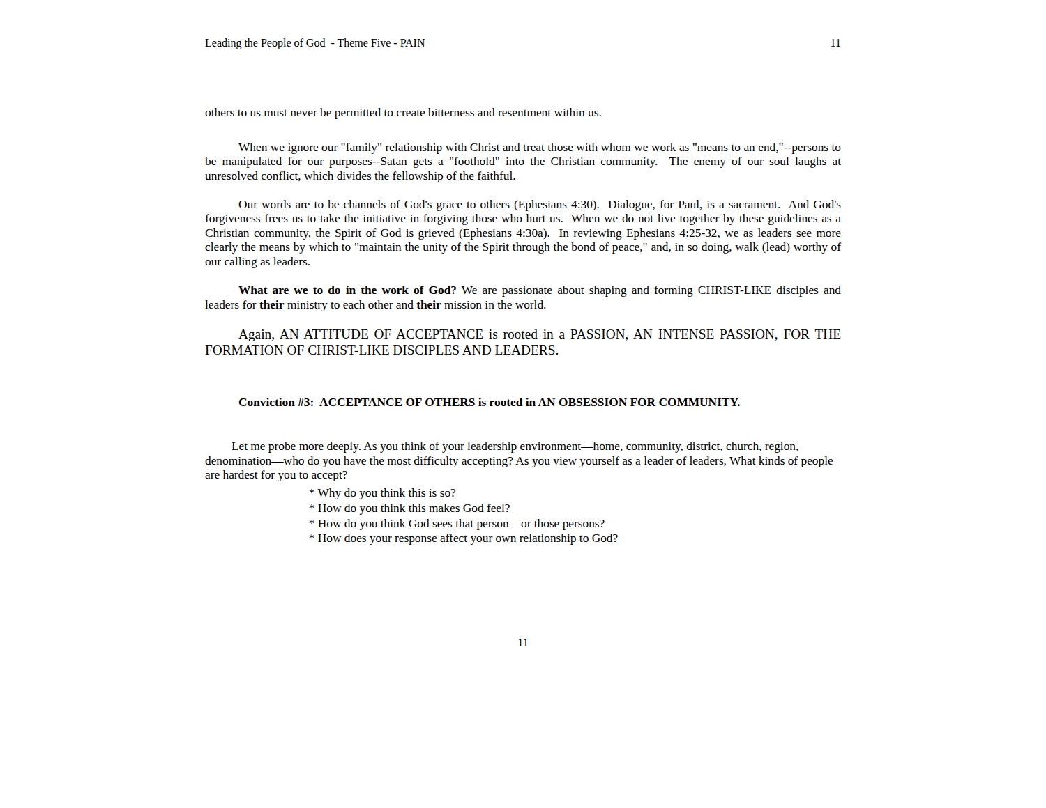Leading the People of God - Theme Five - PAIN
11
others to us must never be permitted to create bitterness and resentment within us.
When we ignore our "family" relationship with Christ and treat those with whom we work as "means to an end,"--persons to be manipulated for our purposes--Satan gets a "foothold" into the Christian community. The enemy of our soul laughs at unresolved conflict, which divides the fellowship of the faithful.
Our words are to be channels of God's grace to others (Ephesians 4:30). Dialogue, for Paul, is a sacrament. And God's forgiveness frees us to take the initiative in forgiving those who hurt us. When we do not live together by these guidelines as a Christian community, the Spirit of God is grieved (Ephesians 4:30a). In reviewing Ephesians 4:25-32, we as leaders see more clearly the means by which to "maintain the unity of the Spirit through the bond of peace," and, in so doing, walk (lead) worthy of our calling as leaders.
What are we to do in the work of God? We are passionate about shaping and forming CHRIST-LIKE disciples and leaders for their ministry to each other and their mission in the world.
Again, AN ATTITUDE OF ACCEPTANCE is rooted in a PASSION, AN INTENSE PASSION, FOR THE FORMATION OF CHRIST-LIKE DISCIPLES AND LEADERS.
Conviction #3: ACCEPTANCE OF OTHERS is rooted in AN OBSESSION FOR COMMUNITY.
Let me probe more deeply. As you think of your leadership environment—home, community, district, church, region, denomination—who do you have the most difficulty accepting? As you view yourself as a leader of leaders, What kinds of people are hardest for you to accept?
* Why do you think this is so?
* How do you think this makes God feel?
* How do you think God sees that person—or those persons?
* How does your response affect your own relationship to God?
11